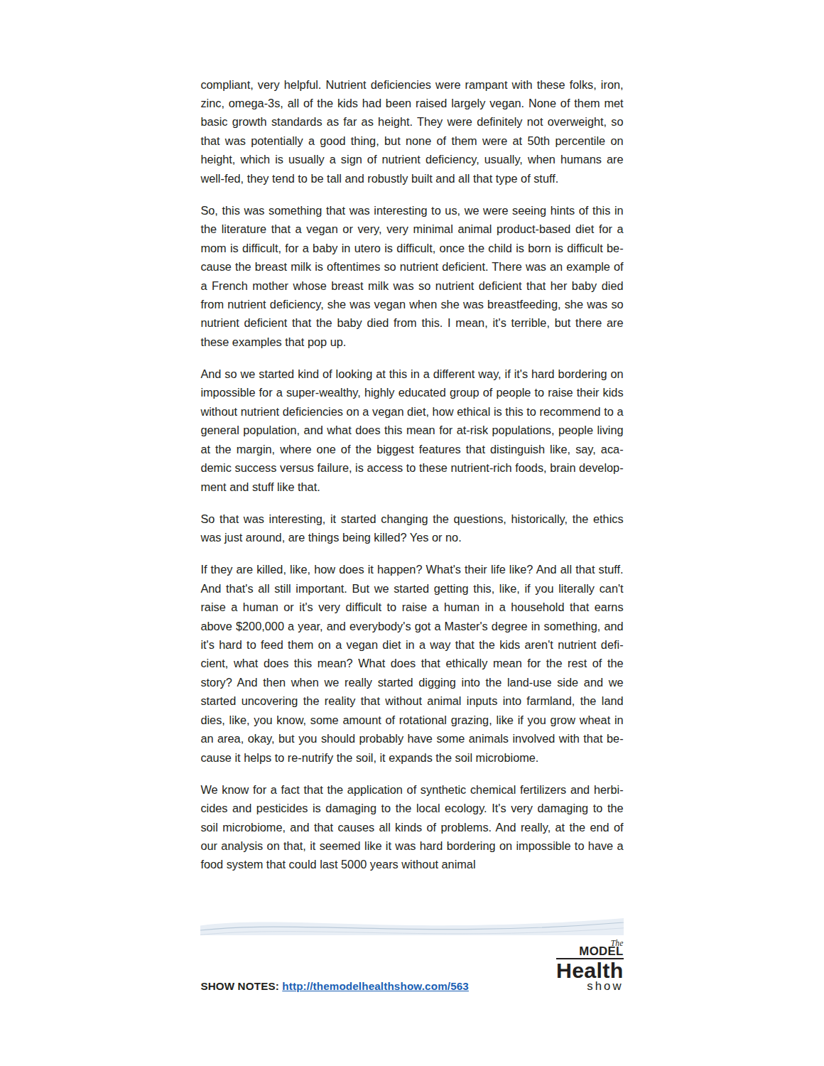compliant, very helpful. Nutrient deficiencies were rampant with these folks, iron, zinc, omega-3s, all of the kids had been raised largely vegan. None of them met basic growth standards as far as height. They were definitely not overweight, so that was potentially a good thing, but none of them were at 50th percentile on height, which is usually a sign of nutrient deficiency, usually, when humans are well-fed, they tend to be tall and robustly built and all that type of stuff.
So, this was something that was interesting to us, we were seeing hints of this in the literature that a vegan or very, very minimal animal product-based diet for a mom is difficult, for a baby in utero is difficult, once the child is born is difficult because the breast milk is oftentimes so nutrient deficient. There was an example of a French mother whose breast milk was so nutrient deficient that her baby died from nutrient deficiency, she was vegan when she was breastfeeding, she was so nutrient deficient that the baby died from this. I mean, it's terrible, but there are these examples that pop up.
And so we started kind of looking at this in a different way, if it's hard bordering on impossible for a super-wealthy, highly educated group of people to raise their kids without nutrient deficiencies on a vegan diet, how ethical is this to recommend to a general population, and what does this mean for at-risk populations, people living at the margin, where one of the biggest features that distinguish like, say, academic success versus failure, is access to these nutrient-rich foods, brain development and stuff like that.
So that was interesting, it started changing the questions, historically, the ethics was just around, are things being killed? Yes or no.
If they are killed, like, how does it happen? What's their life like? And all that stuff. And that's all still important. But we started getting this, like, if you literally can't raise a human or it's very difficult to raise a human in a household that earns above $200,000 a year, and everybody's got a Master's degree in something, and it's hard to feed them on a vegan diet in a way that the kids aren't nutrient deficient, what does this mean? What does that ethically mean for the rest of the story? And then when we really started digging into the land-use side and we started uncovering the reality that without animal inputs into farmland, the land dies, like, you know, some amount of rotational grazing, like if you grow wheat in an area, okay, but you should probably have some animals involved with that because it helps to re-nutrify the soil, it expands the soil microbiome.
We know for a fact that the application of synthetic chemical fertilizers and herbicides and pesticides is damaging to the local ecology. It's very damaging to the soil microbiome, and that causes all kinds of problems. And really, at the end of our analysis on that, it seemed like it was hard bordering on impossible to have a food system that could last 5000 years without animal
SHOW NOTES: http://themodelhealthshow.com/563
The MODEL
Health show